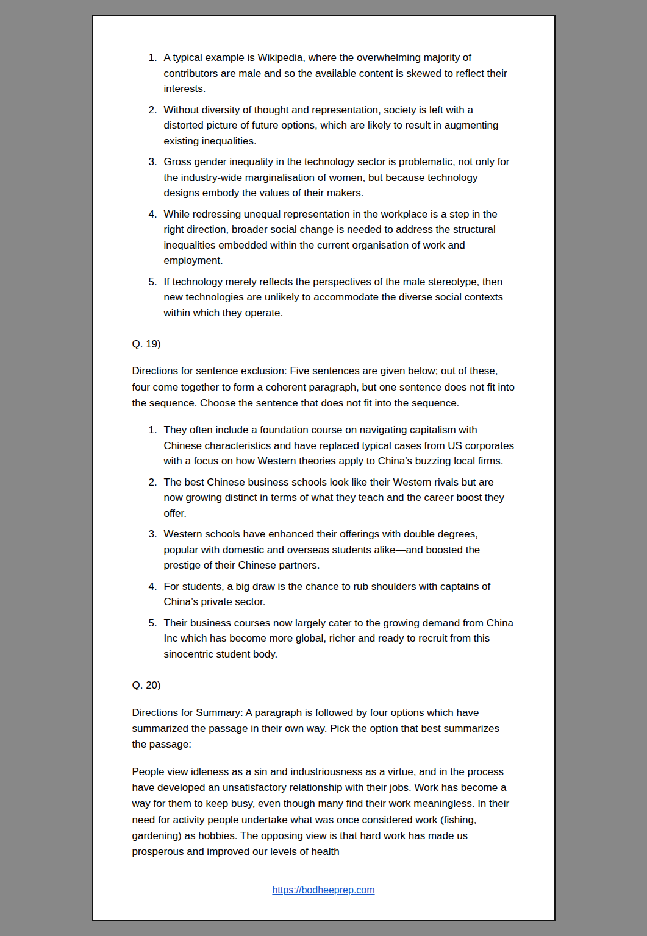A typical example is Wikipedia, where the overwhelming majority of contributors are male and so the available content is skewed to reflect their interests.
Without diversity of thought and representation, society is left with a distorted picture of future options, which are likely to result in augmenting existing inequalities.
Gross gender inequality in the technology sector is problematic, not only for the industry-wide marginalisation of women, but because technology designs embody the values of their makers.
While redressing unequal representation in the workplace is a step in the right direction, broader social change is needed to address the structural inequalities embedded within the current organisation of work and employment.
If technology merely reflects the perspectives of the male stereotype, then new technologies are unlikely to accommodate the diverse social contexts within which they operate.
Q. 19)
Directions for sentence exclusion: Five sentences are given below; out of these, four come together to form a coherent paragraph, but one sentence does not fit into the sequence. Choose the sentence that does not fit into the sequence.
They often include a foundation course on navigating capitalism with Chinese characteristics and have replaced typical cases from US corporates with a focus on how Western theories apply to China’s buzzing local firms.
The best Chinese business schools look like their Western rivals but are now growing distinct in terms of what they teach and the career boost they offer.
Western schools have enhanced their offerings with double degrees, popular with domestic and overseas students alike—and boosted the prestige of their Chinese partners.
For students, a big draw is the chance to rub shoulders with captains of China’s private sector.
Their business courses now largely cater to the growing demand from China Inc which has become more global, richer and ready to recruit from this sinocentric student body.
Q. 20)
Directions for Summary: A paragraph is followed by four options which have summarized the passage in their own way. Pick the option that best summarizes the passage:
People view idleness as a sin and industriousness as a virtue, and in the process have developed an unsatisfactory relationship with their jobs. Work has become a way for them to keep busy, even though many find their work meaningless. In their need for activity people undertake what was once considered work (fishing, gardening) as hobbies. The opposing view is that hard work has made us prosperous and improved our levels of health
https://bodheeprep.com